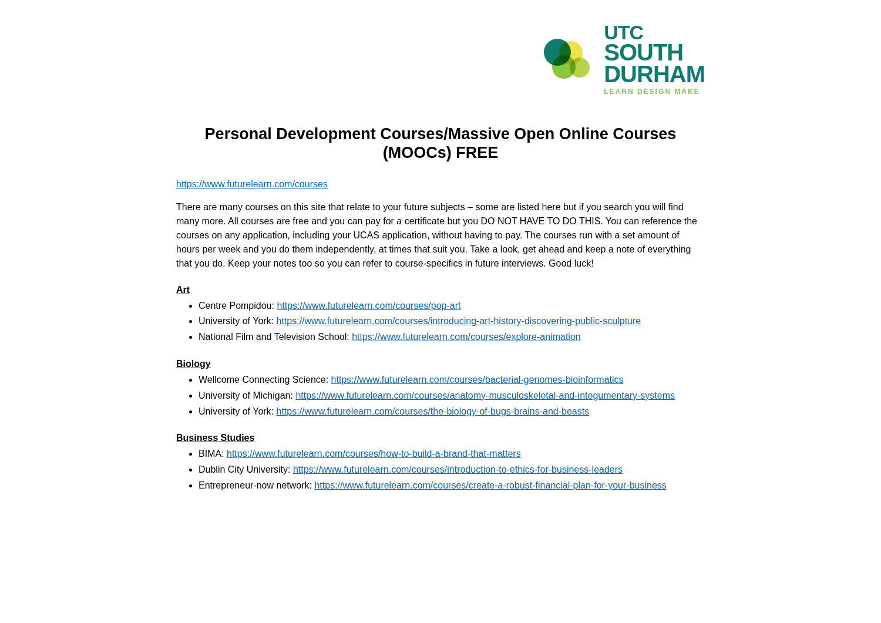UTC SOUTH DURHAM LEARN DESIGN MAKE
Personal Development Courses/Massive Open Online Courses (MOOCs) FREE
https://www.futurelearn.com/courses
There are many courses on this site that relate to your future subjects – some are listed here but if you search you will find many more. All courses are free and you can pay for a certificate but you DO NOT HAVE TO DO THIS. You can reference the courses on any application, including your UCAS application, without having to pay. The courses run with a set amount of hours per week and you do them independently, at times that suit you. Take a look, get ahead and keep a note of everything that you do. Keep your notes too so you can refer to course-specifics in future interviews. Good luck!
Art
Centre Pompidou: https://www.futurelearn.com/courses/pop-art
University of York: https://www.futurelearn.com/courses/introducing-art-history-discovering-public-sculpture
National Film and Television School: https://www.futurelearn.com/courses/explore-animation
Biology
Wellcome Connecting Science: https://www.futurelearn.com/courses/bacterial-genomes-bioinformatics
University of Michigan: https://www.futurelearn.com/courses/anatomy-musculoskeletal-and-integumentary-systems
University of York: https://www.futurelearn.com/courses/the-biology-of-bugs-brains-and-beasts
Business Studies
BIMA: https://www.futurelearn.com/courses/how-to-build-a-brand-that-matters
Dublin City University: https://www.futurelearn.com/courses/introduction-to-ethics-for-business-leaders
Entrepreneur-now network: https://www.futurelearn.com/courses/create-a-robust-financial-plan-for-your-business